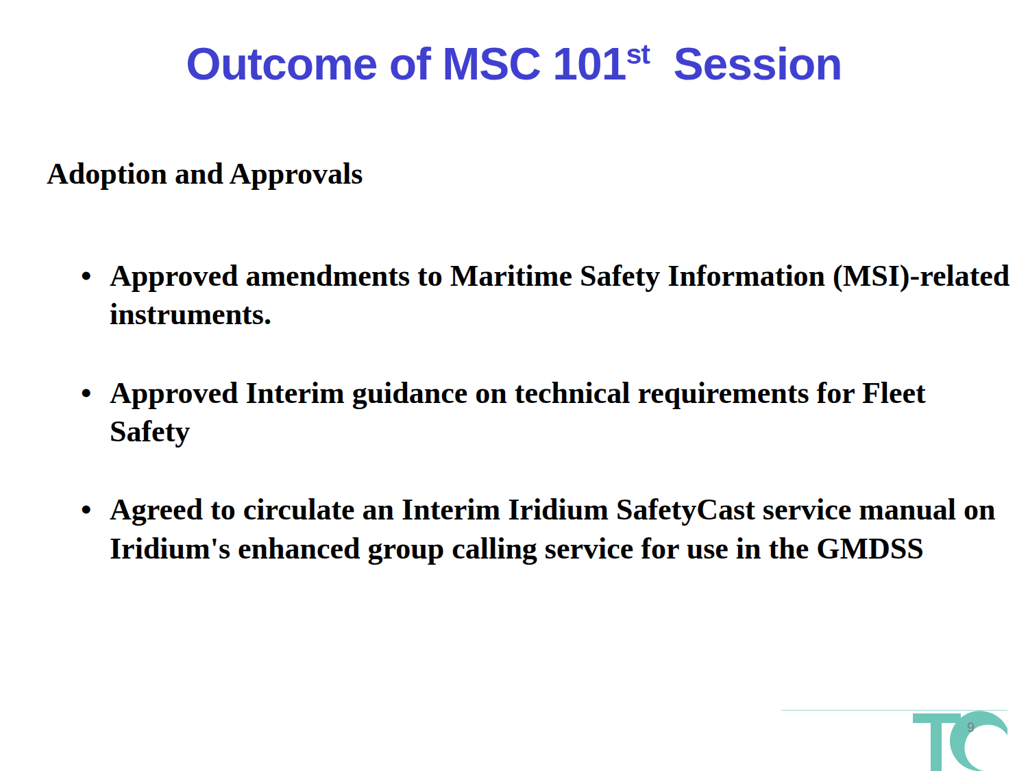Outcome of MSC 101st Session
Adoption and Approvals
Approved amendments to Maritime Safety Information (MSI)-related instruments.
Approved Interim guidance on technical requirements for Fleet Safety
Agreed to circulate an Interim Iridium SafetyCast service manual on Iridium's enhanced group calling service for use in the GMDSS
9